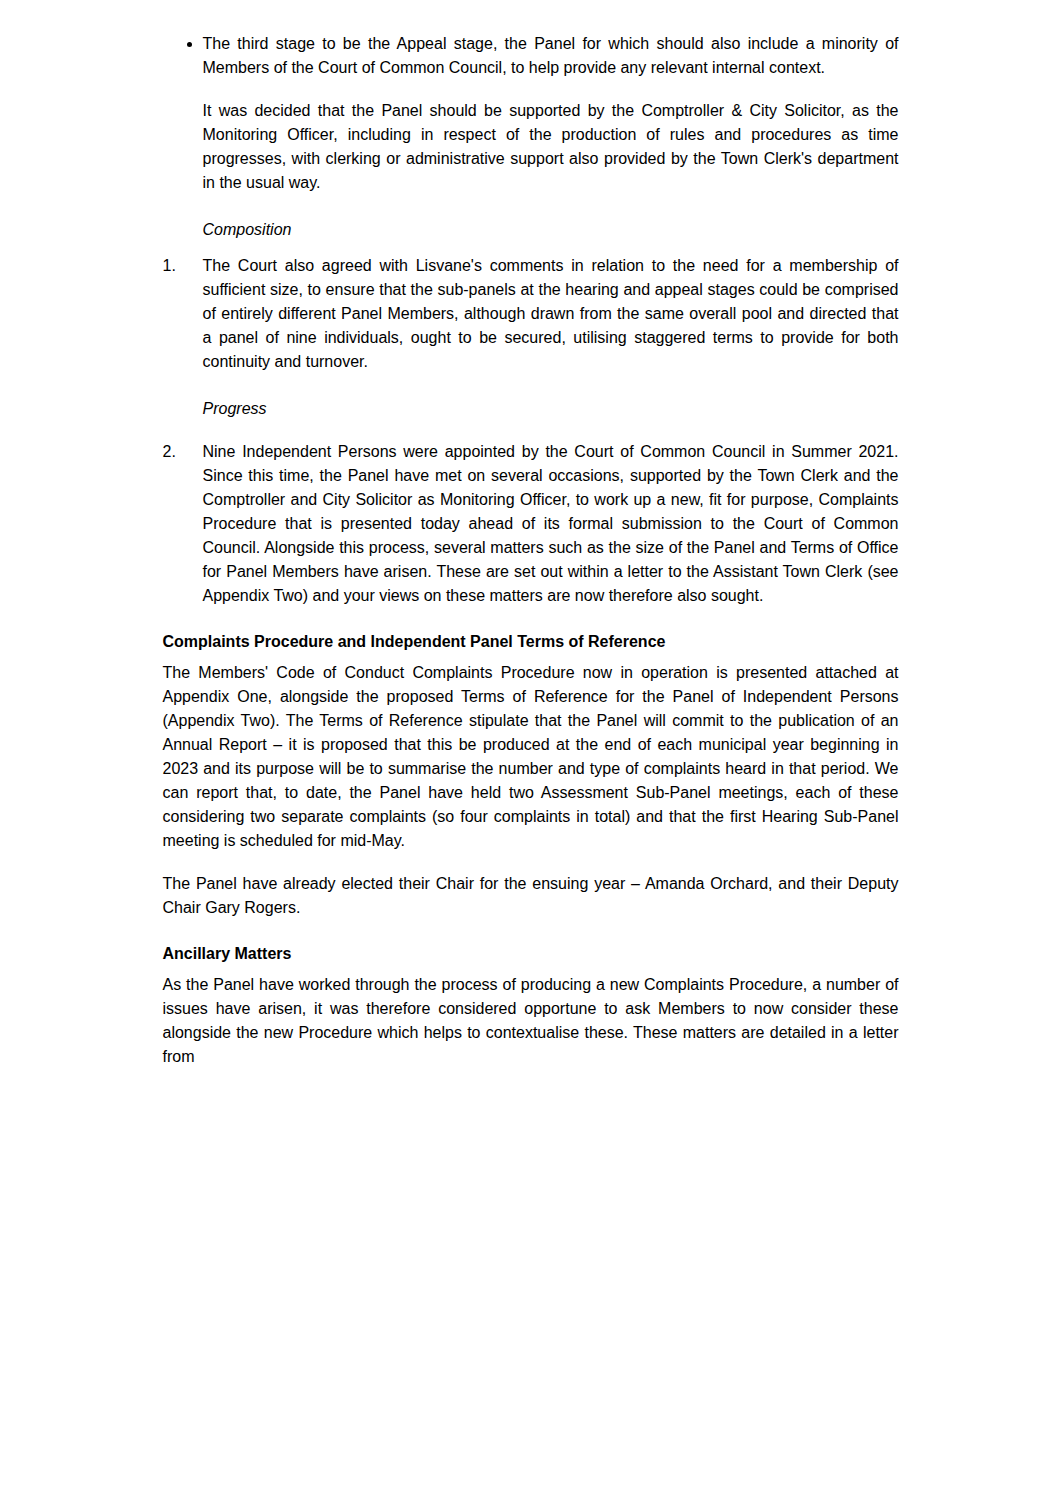The third stage to be the Appeal stage, the Panel for which should also include a minority of Members of the Court of Common Council, to help provide any relevant internal context.
It was decided that the Panel should be supported by the Comptroller & City Solicitor, as the Monitoring Officer, including in respect of the production of rules and procedures as time progresses, with clerking or administrative support also provided by the Town Clerk's department in the usual way.
Composition
The Court also agreed with Lisvane's comments in relation to the need for a membership of sufficient size, to ensure that the sub-panels at the hearing and appeal stages could be comprised of entirely different Panel Members, although drawn from the same overall pool and directed that a panel of nine individuals, ought to be secured, utilising staggered terms to provide for both continuity and turnover.
Progress
Nine Independent Persons were appointed by the Court of Common Council in Summer 2021. Since this time, the Panel have met on several occasions, supported by the Town Clerk and the Comptroller and City Solicitor as Monitoring Officer, to work up a new, fit for purpose, Complaints Procedure that is presented today ahead of its formal submission to the Court of Common Council. Alongside this process, several matters such as the size of the Panel and Terms of Office for Panel Members have arisen. These are set out within a letter to the Assistant Town Clerk (see Appendix Two) and your views on these matters are now therefore also sought.
Complaints Procedure and Independent Panel Terms of Reference
The Members' Code of Conduct Complaints Procedure now in operation is presented attached at Appendix One, alongside the proposed Terms of Reference for the Panel of Independent Persons (Appendix Two). The Terms of Reference stipulate that the Panel will commit to the publication of an Annual Report – it is proposed that this be produced at the end of each municipal year beginning in 2023 and its purpose will be to summarise the number and type of complaints heard in that period. We can report that, to date, the Panel have held two Assessment Sub-Panel meetings, each of these considering two separate complaints (so four complaints in total) and that the first Hearing Sub-Panel meeting is scheduled for mid-May.
The Panel have already elected their Chair for the ensuing year – Amanda Orchard, and their Deputy Chair Gary Rogers.
Ancillary Matters
As the Panel have worked through the process of producing a new Complaints Procedure, a number of issues have arisen, it was therefore considered opportune to ask Members to now consider these alongside the new Procedure which helps to contextualise these. These matters are detailed in a letter from